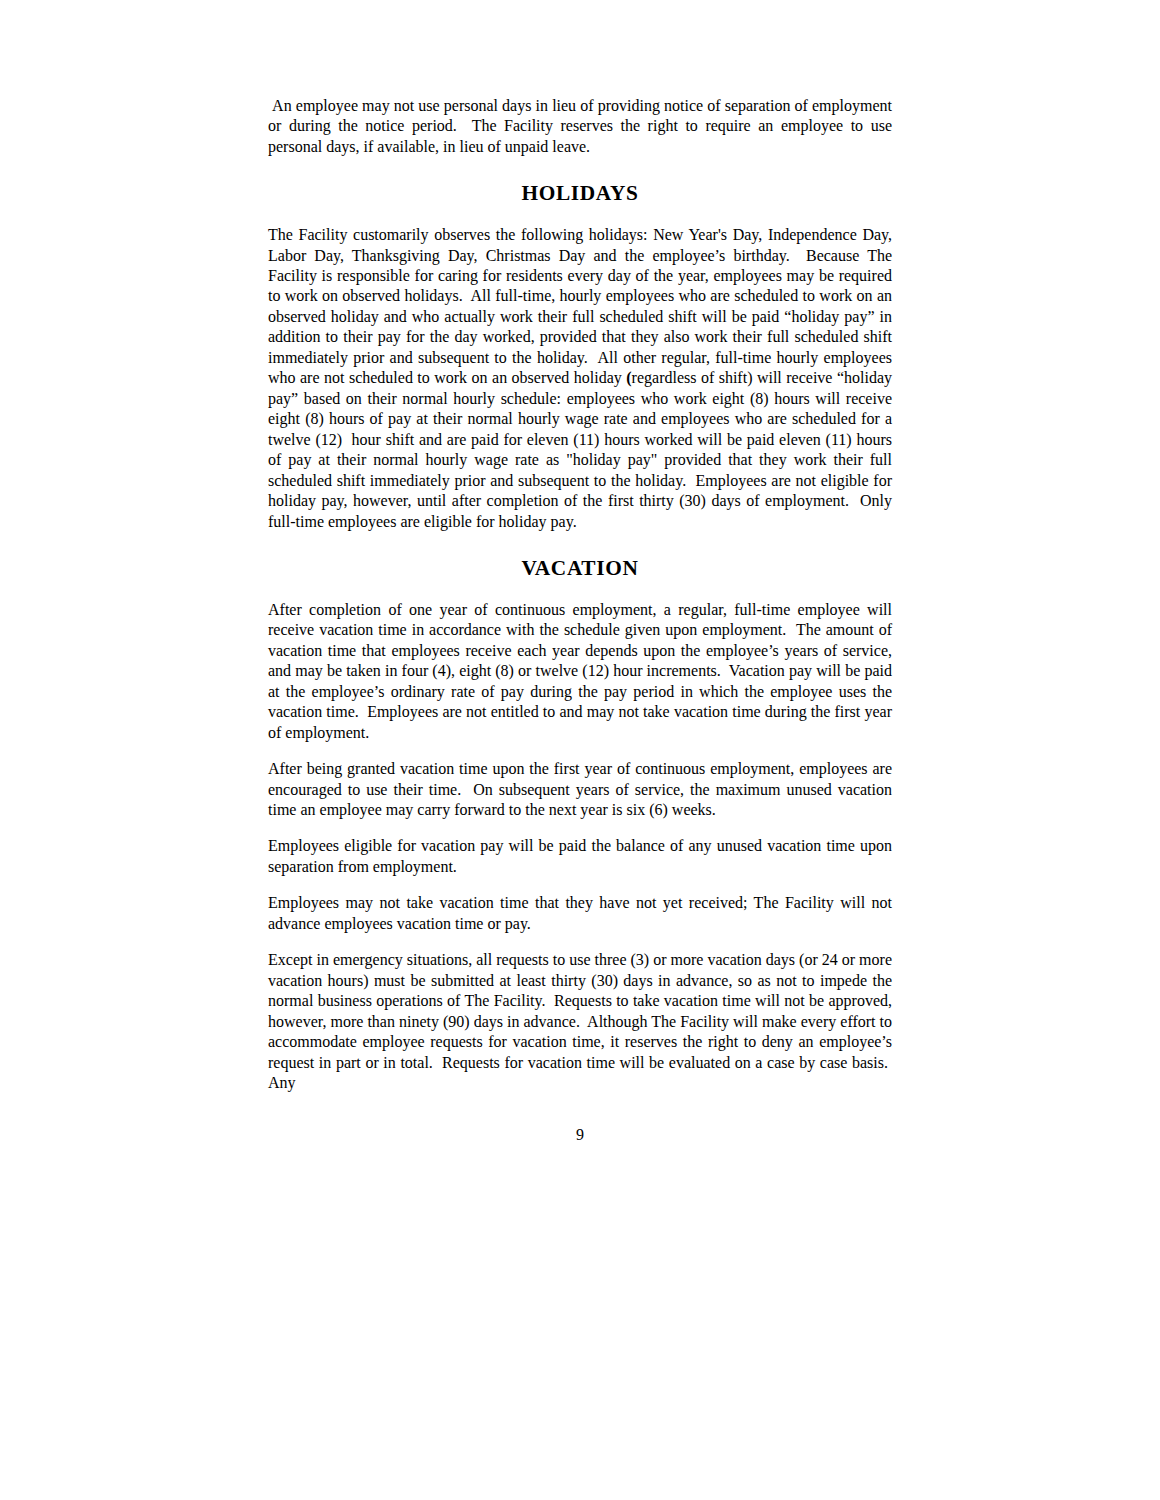An employee may not use personal days in lieu of providing notice of separation of employment or during the notice period. The Facility reserves the right to require an employee to use personal days, if available, in lieu of unpaid leave.
HOLIDAYS
The Facility customarily observes the following holidays: New Year's Day, Independence Day, Labor Day, Thanksgiving Day, Christmas Day and the employee’s birthday. Because The Facility is responsible for caring for residents every day of the year, employees may be required to work on observed holidays. All full-time, hourly employees who are scheduled to work on an observed holiday and who actually work their full scheduled shift will be paid “holiday pay” in addition to their pay for the day worked, provided that they also work their full scheduled shift immediately prior and subsequent to the holiday. All other regular, full-time hourly employees who are not scheduled to work on an observed holiday (regardless of shift) will receive “holiday pay” based on their normal hourly schedule: employees who work eight (8) hours will receive eight (8) hours of pay at their normal hourly wage rate and employees who are scheduled for a twelve (12) hour shift and are paid for eleven (11) hours worked will be paid eleven (11) hours of pay at their normal hourly wage rate as "holiday pay" provided that they work their full scheduled shift immediately prior and subsequent to the holiday. Employees are not eligible for holiday pay, however, until after completion of the first thirty (30) days of employment. Only full-time employees are eligible for holiday pay.
VACATION
After completion of one year of continuous employment, a regular, full-time employee will receive vacation time in accordance with the schedule given upon employment. The amount of vacation time that employees receive each year depends upon the employee’s years of service, and may be taken in four (4), eight (8) or twelve (12) hour increments. Vacation pay will be paid at the employee’s ordinary rate of pay during the pay period in which the employee uses the vacation time. Employees are not entitled to and may not take vacation time during the first year of employment.
After being granted vacation time upon the first year of continuous employment, employees are encouraged to use their time. On subsequent years of service, the maximum unused vacation time an employee may carry forward to the next year is six (6) weeks.
Employees eligible for vacation pay will be paid the balance of any unused vacation time upon separation from employment.
Employees may not take vacation time that they have not yet received; The Facility will not advance employees vacation time or pay.
Except in emergency situations, all requests to use three (3) or more vacation days (or 24 or more vacation hours) must be submitted at least thirty (30) days in advance, so as not to impede the normal business operations of The Facility. Requests to take vacation time will not be approved, however, more than ninety (90) days in advance. Although The Facility will make every effort to accommodate employee requests for vacation time, it reserves the right to deny an employee’s request in part or in total. Requests for vacation time will be evaluated on a case by case basis. Any
9